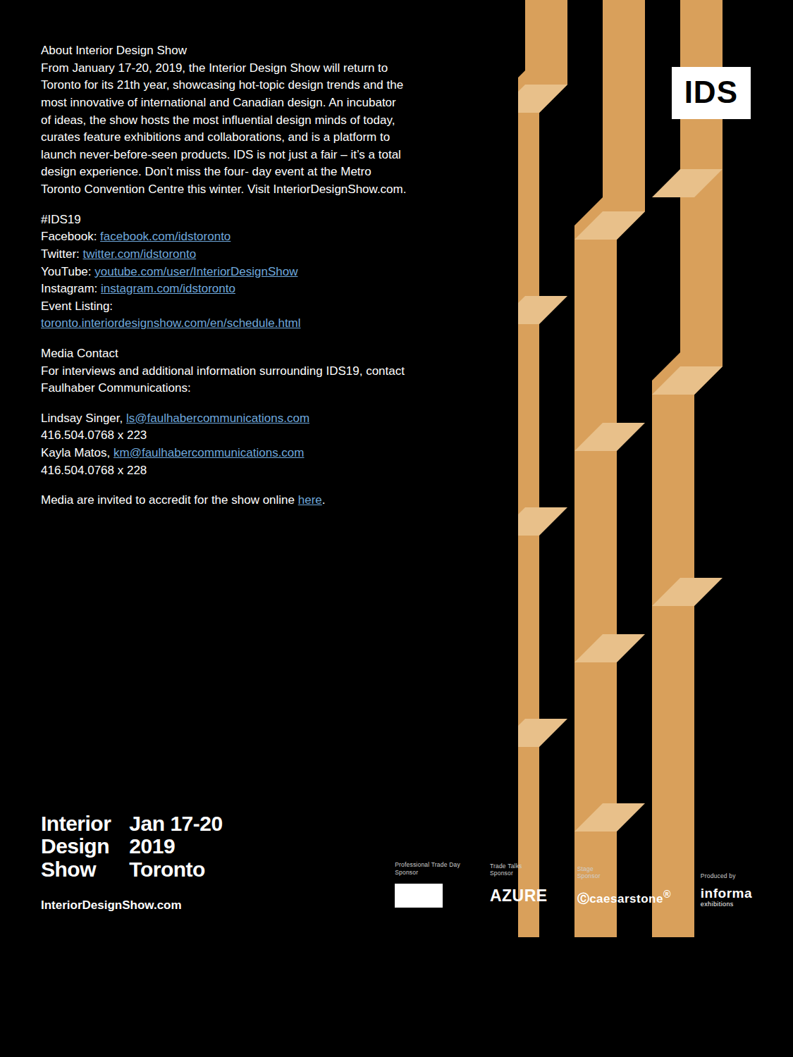IDS
About Interior Design Show
From January 17-20, 2019, the Interior Design Show will return to Toronto for its 21th year, showcasing hot-topic design trends and the most innovative of international and Canadian design. An incubator of ideas, the show hosts the most influential design minds of today, curates feature exhibitions and collaborations, and is a platform to launch never-before-seen products. IDS is not just a fair – it’s a total design experience. Don’t miss the four- day event at the Metro Toronto Convention Centre this winter. Visit InteriorDesignShow.com.
#IDS19
Facebook: facebook.com/idstoronto
Twitter: twitter.com/idstoronto
YouTube: youtube.com/user/InteriorDesignShow
Instagram: instagram.com/idstoronto
Event Listing:
toronto.interiordesignshow.com/en/schedule.html
Media Contact
For interviews and additional information surrounding IDS19, contact Faulhaber Communications:
Lindsay Singer, ls@faulhabercommunications.com
416.504.0768 x 223
Kayla Matos, km@faulhabercommunications.com
416.504.0768 x 228
Media are invited to accredit for the show online here.
| Interior | Jan 17-20 |
| Design | 2019 |
| Show | Toronto |
InteriorDesignShow.com
Professional Trade Day
Sponsor
Miele
Trade Talks
Sponsor
AZURE
Stage
Sponsor
Ⓒcaesarstone®
Produced by
informaexhibitions